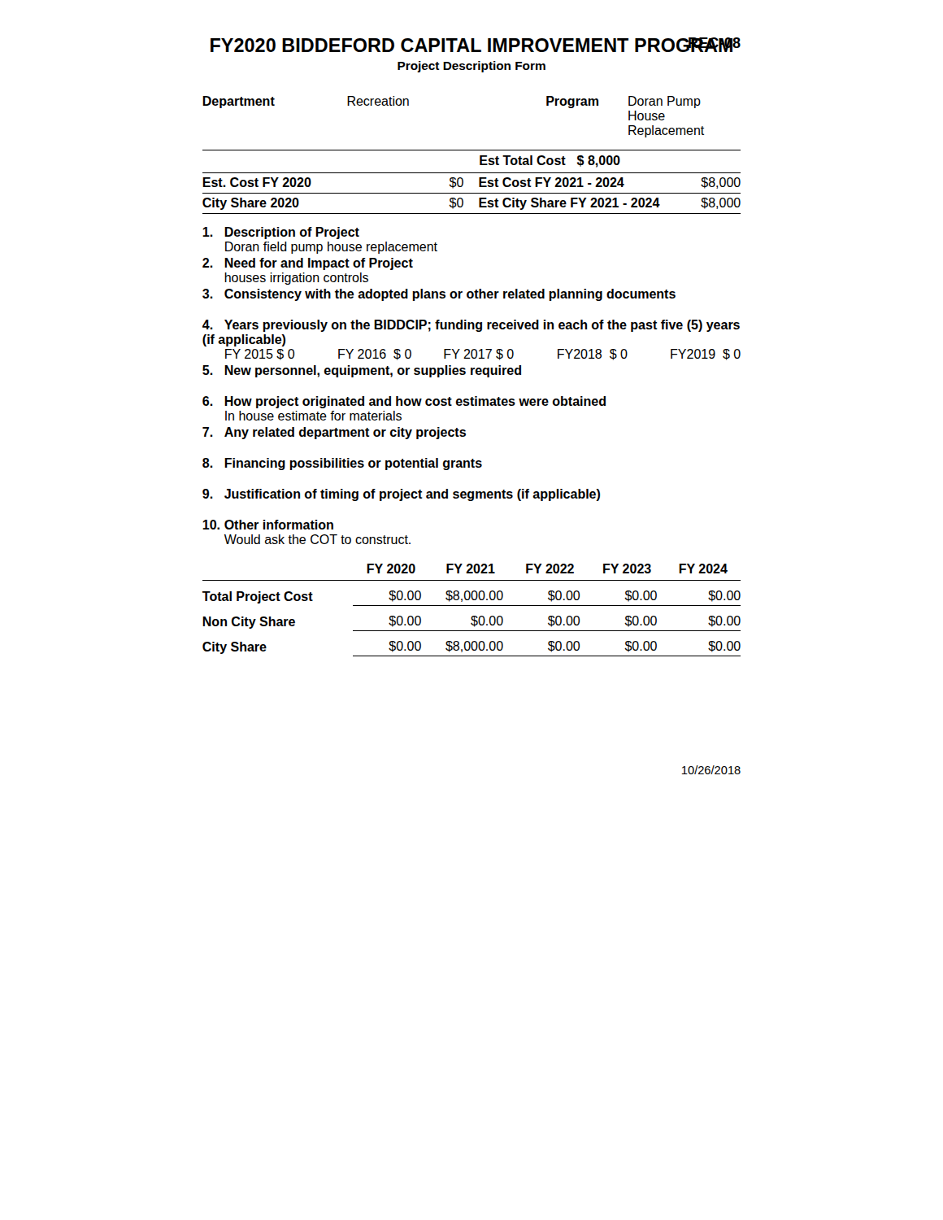REC-08
FY2020 BIDDEFORD CAPITAL IMPROVEMENT PROGRAM
Project Description Form
Department
Recreation
Program
Doran Pump House Replacement
Est Total Cost
$ 8,000
Est. Cost FY 2020
$0
Est Cost FY 2021 - 2024
$8,000
City Share 2020
$0
Est City Share FY 2021 - 2024
$8,000
1. Description of Project
Doran field pump house replacement
2. Need for and Impact of Project
houses irrigation controls
3. Consistency with the adopted plans or other related planning documents
4. Years previously on the BIDDCIP; funding received in each of the past five (5) years (if applicable)
FY 2015 $ 0 FY 2016 $ 0 FY 2017 $ 0 FY2018 $ 0 FY2019 $ 0
5. New personnel, equipment, or supplies required
6. How project originated and how cost estimates were obtained
In house estimate for materials
7. Any related department or city projects
8. Financing possibilities or potential grants
9. Justification of timing of project and segments (if applicable)
10. Other information
Would ask the COT to construct.
| | FY 2020 | FY 2021 | FY 2022 | FY 2023 | FY 2024 |
| --- | --- | --- | --- | --- | --- |
| Total Project Cost | $0.00 | $8,000.00 | $0.00 | $0.00 | $0.00 |
| Non City Share | $0.00 | $0.00 | $0.00 | $0.00 | $0.00 |
| City Share | $0.00 | $8,000.00 | $0.00 | $0.00 | $0.00 |
10/26/2018